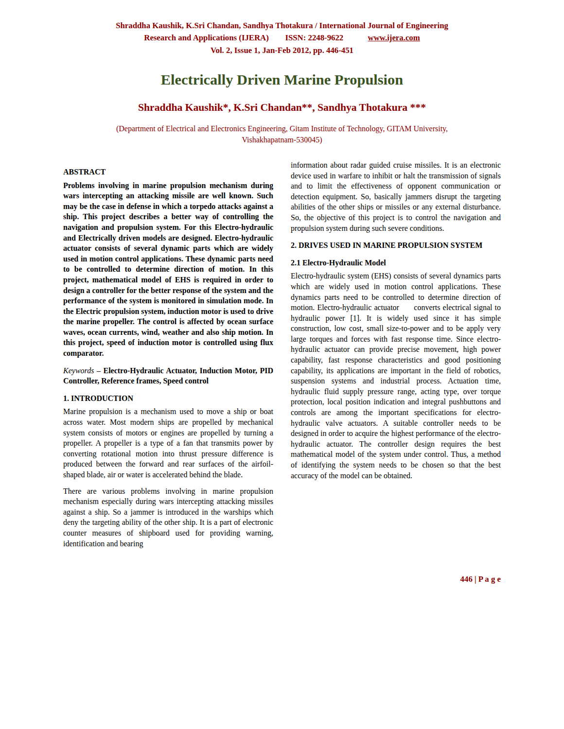Shraddha Kaushik, K.Sri Chandan, Sandhya Thotakura / International Journal of Engineering
Research and Applications (IJERA) ISSN: 2248-9622 www.ijera.com
Vol. 2, Issue 1, Jan-Feb 2012, pp. 446-451
Electrically Driven Marine Propulsion
Shraddha Kaushik*, K.Sri Chandan**, Sandhya Thotakura ***
(Department of Electrical and Electronics Engineering, Gitam Institute of Technology, GITAM University,
Vishakhapatnam-530045)
ABSTRACT
Problems involving in marine propulsion mechanism during wars intercepting an attacking missile are well known. Such may be the case in defense in which a torpedo attacks against a ship. This project describes a better way of controlling the navigation and propulsion system. For this Electro-hydraulic and Electrically driven models are designed. Electro-hydraulic actuator consists of several dynamic parts which are widely used in motion control applications. These dynamic parts need to be controlled to determine direction of motion. In this project, mathematical model of EHS is required in order to design a controller for the better response of the system and the performance of the system is monitored in simulation mode. In the Electric propulsion system, induction motor is used to drive the marine propeller. The control is affected by ocean surface waves, ocean currents, wind, weather and also ship motion. In this project, speed of induction motor is controlled using flux comparator.
Keywords – Electro-Hydraulic Actuator, Induction Motor, PID Controller, Reference frames, Speed control
1. INTRODUCTION
Marine propulsion is a mechanism used to move a ship or boat across water. Most modern ships are propelled by mechanical system consists of motors or engines are propelled by turning a propeller. A propeller is a type of a fan that transmits power by converting rotational motion into thrust pressure difference is produced between the forward and rear surfaces of the airfoil-shaped blade, air or water is accelerated behind the blade.
There are various problems involving in marine propulsion mechanism especially during wars intercepting attacking missiles against a ship. So a jammer is introduced in the warships which deny the targeting ability of the other ship. It is a part of electronic counter measures of shipboard used for providing warning, identification and bearing
information about radar guided cruise missiles. It is an electronic device used in warfare to inhibit or halt the transmission of signals and to limit the effectiveness of opponent communication or detection equipment. So, basically jammers disrupt the targeting abilities of the other ships or missiles or any external disturbance. So, the objective of this project is to control the navigation and propulsion system during such severe conditions.
2. DRIVES USED IN MARINE PROPULSION SYSTEM
2.1 Electro-Hydraulic Model
Electro-hydraulic system (EHS) consists of several dynamics parts which are widely used in motion control applications. These dynamics parts need to be controlled to determine direction of motion. Electro-hydraulic actuator converts electrical signal to hydraulic power [1]. It is widely used since it has simple construction, low cost, small size-to-power and to be apply very large torques and forces with fast response time. Since electro-hydraulic actuator can provide precise movement, high power capability, fast response characteristics and good positioning capability, its applications are important in the field of robotics, suspension systems and industrial process. Actuation time, hydraulic fluid supply pressure range, acting type, over torque protection, local position indication and integral pushbuttons and controls are among the important specifications for electro-hydraulic valve actuators. A suitable controller needs to be designed in order to acquire the highest performance of the electro-hydraulic actuator. The controller design requires the best mathematical model of the system under control. Thus, a method of identifying the system needs to be chosen so that the best accuracy of the model can be obtained.
446 | P a g e